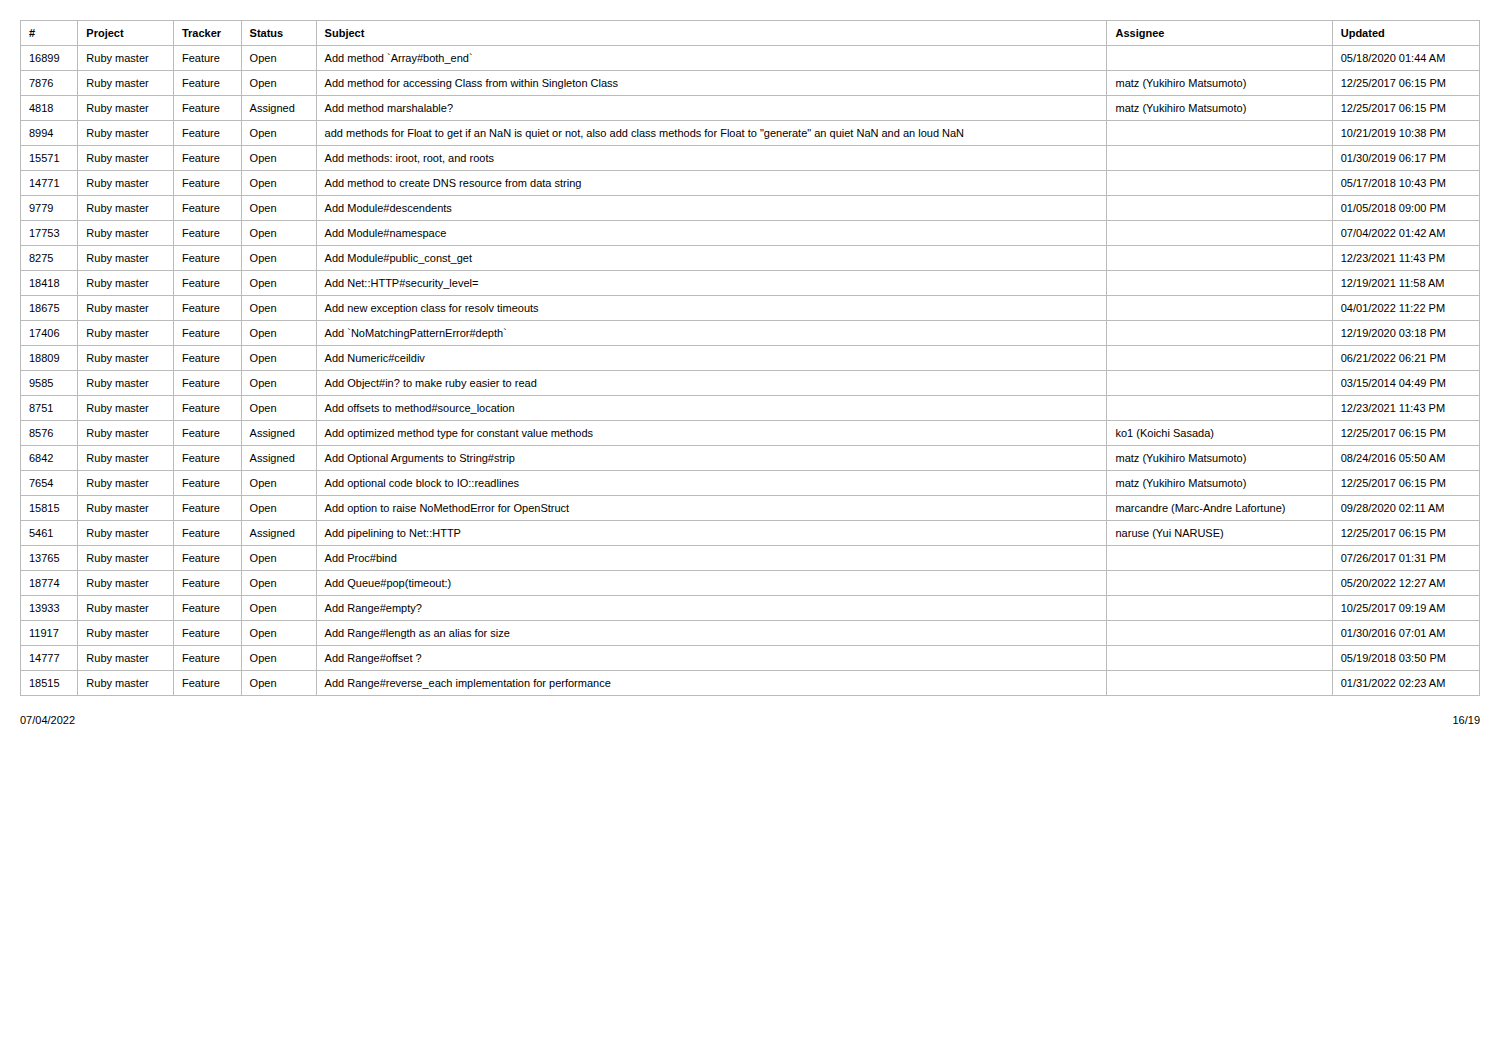| # | Project | Tracker | Status | Subject | Assignee | Updated |
| --- | --- | --- | --- | --- | --- | --- |
| 16899 | Ruby master | Feature | Open | Add method `Array#both_end` | | 05/18/2020 01:44 AM |
| 7876 | Ruby master | Feature | Open | Add method for accessing Class from within Singleton Class | matz (Yukihiro Matsumoto) | 12/25/2017 06:15 PM |
| 4818 | Ruby master | Feature | Assigned | Add method marshalable? | matz (Yukihiro Matsumoto) | 12/25/2017 06:15 PM |
| 8994 | Ruby master | Feature | Open | add methods for Float to get if an NaN is quiet or not, also add class methods for Float to "generate" an quiet NaN and an loud NaN | | 10/21/2019 10:38 PM |
| 15571 | Ruby master | Feature | Open | Add methods: iroot, root, and roots | | 01/30/2019 06:17 PM |
| 14771 | Ruby master | Feature | Open | Add method to create DNS resource from data string | | 05/17/2018 10:43 PM |
| 9779 | Ruby master | Feature | Open | Add Module#descendents | | 01/05/2018 09:00 PM |
| 17753 | Ruby master | Feature | Open | Add Module#namespace | | 07/04/2022 01:42 AM |
| 8275 | Ruby master | Feature | Open | Add Module#public_const_get | | 12/23/2021 11:43 PM |
| 18418 | Ruby master | Feature | Open | Add Net::HTTP#security_level= | | 12/19/2021 11:58 AM |
| 18675 | Ruby master | Feature | Open | Add new exception class for resolv timeouts | | 04/01/2022 11:22 PM |
| 17406 | Ruby master | Feature | Open | Add `NoMatchingPatternError#depth` | | 12/19/2020 03:18 PM |
| 18809 | Ruby master | Feature | Open | Add Numeric#ceildiv | | 06/21/2022 06:21 PM |
| 9585 | Ruby master | Feature | Open | Add Object#in? to make ruby easier to read | | 03/15/2014 04:49 PM |
| 8751 | Ruby master | Feature | Open | Add offsets to method#source_location | | 12/23/2021 11:43 PM |
| 8576 | Ruby master | Feature | Assigned | Add optimized method type for constant value methods | ko1 (Koichi Sasada) | 12/25/2017 06:15 PM |
| 6842 | Ruby master | Feature | Assigned | Add Optional Arguments to String#strip | matz (Yukihiro Matsumoto) | 08/24/2016 05:50 AM |
| 7654 | Ruby master | Feature | Open | Add optional code block to IO::readlines | matz (Yukihiro Matsumoto) | 12/25/2017 06:15 PM |
| 15815 | Ruby master | Feature | Open | Add option to raise NoMethodError for OpenStruct | marcandre (Marc-Andre Lafortune) | 09/28/2020 02:11 AM |
| 5461 | Ruby master | Feature | Assigned | Add pipelining to Net::HTTP | naruse (Yui NARUSE) | 12/25/2017 06:15 PM |
| 13765 | Ruby master | Feature | Open | Add Proc#bind | | 07/26/2017 01:31 PM |
| 18774 | Ruby master | Feature | Open | Add Queue#pop(timeout:) | | 05/20/2022 12:27 AM |
| 13933 | Ruby master | Feature | Open | Add Range#empty? | | 10/25/2017 09:19 AM |
| 11917 | Ruby master | Feature | Open | Add Range#length as an alias for size | | 01/30/2016 07:01 AM |
| 14777 | Ruby master | Feature | Open | Add Range#offset ? | | 05/19/2018 03:50 PM |
| 18515 | Ruby master | Feature | Open | Add Range#reverse_each implementation for performance | | 01/31/2022 02:23 AM |
07/04/2022 16/19